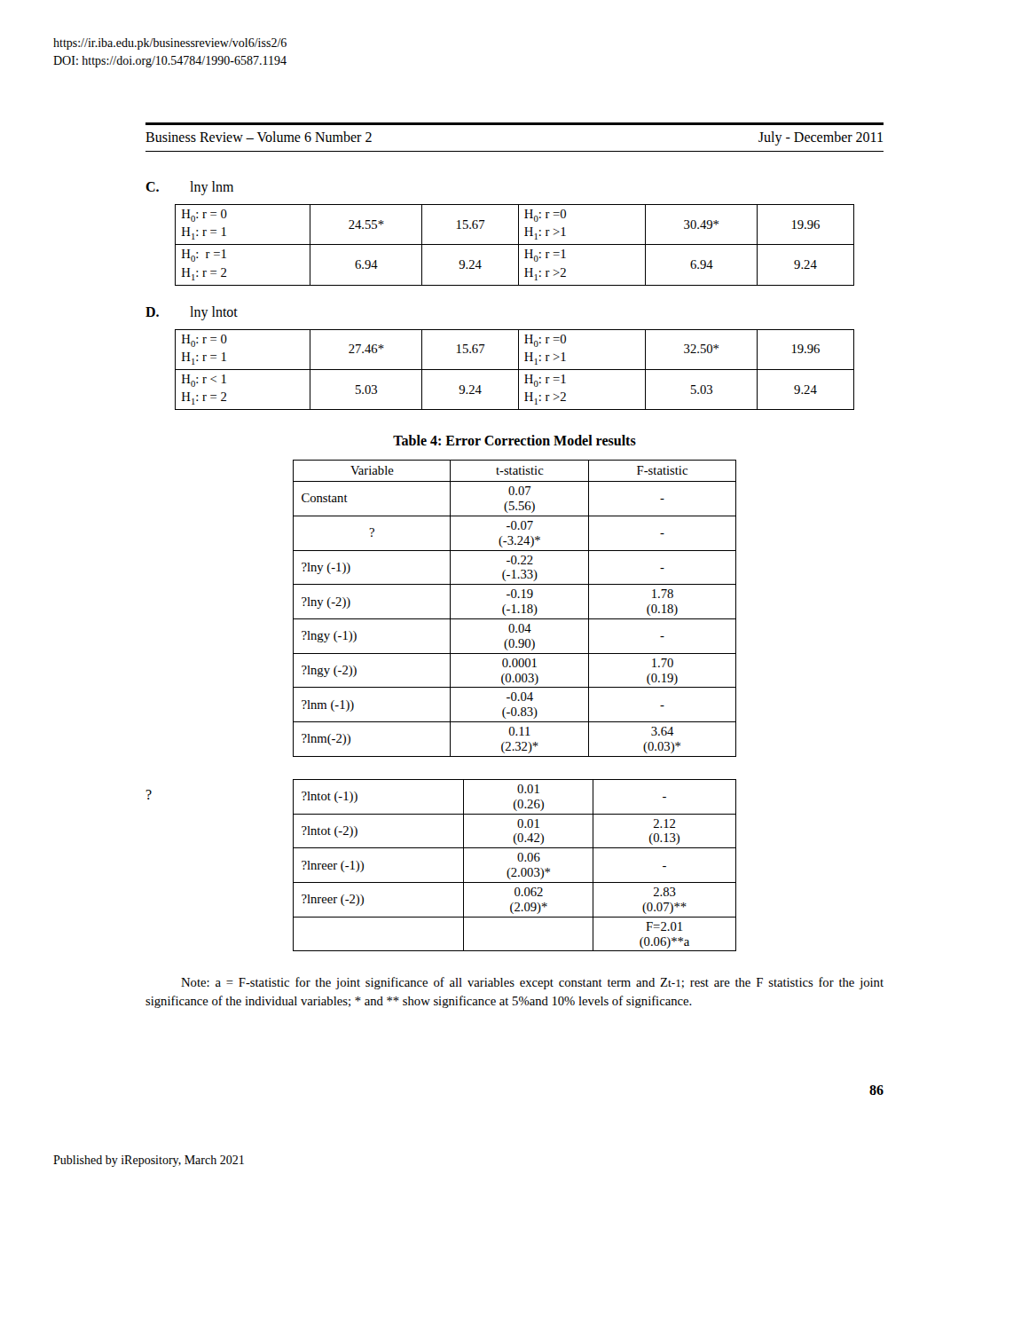https://ir.iba.edu.pk/businessreview/vol6/iss2/6
DOI: https://doi.org/10.54784/1990-6587.1194
Business Review – Volume 6 Number 2 July - December 2011
C. lny lnm
| H 0 : r = 0 H 1 : r = 1 | 24.55* | 15.67 | H 0 : r =0 H 1 : r >1 | 30.49* | 19.96 |
| H 0 : r =1 H 1 : r = 2 | 6.94 | 9.24 | H 0 : r =1 H 1 : r >2 | 6.94 | 9.24 |
D. lny lntot
| H 0 : r = 0 H 1 : r = 1 | 27.46* | 15.67 | H 0 : r =0 H 1 : r >1 | 32.50* | 19.96 |
| H 0 : r < 1 H 1 : r = 2 | 5.03 | 9.24 | H 0 : r =1 H 1 : r >2 | 5.03 | 9.24 |
Table 4: Error Correction Model results
| Variable | t-statistic | F-statistic |
| --- | --- | --- |
| Constant | 0.07 (5.56) | - |
| ? | -0.07 (-3.24)* | - |
| ?lny (-1)) | -0.22 (-1.33) | - |
| ?lny (-2)) | -0.19 (-1.18) | 1.78 (0.18) |
| ?lngy (-1)) | 0.04 (0.90) | - |
| ?lngy (-2)) | 0.0001 (0.003) | 1.70 (0.19) |
| ?lnm (-1)) | -0.04 (-0.83) | - |
| ?lnm(-2)) | 0.11 (2.32)* | 3.64 (0.03)* |
?
| ?lntot (-1)) | 0.01 (0.26) | - |
| ?lntot (-2)) | 0.01 (0.42) | 2.12 (0.13) |
| ?lnreer (-1)) | 0.06 (2.003)* | - |
| ?lnreer (-2)) | 0.062 (2.09)* | 2.83 (0.07)** |
| | | F=2.01 (0.06)**a |
Note: a = F-statistic for the joint significance of all variables except constant term and Zt-1; rest are the F statistics for the joint significance of the individual variables; * and ** show significance at 5%and 10% levels of significance.
86
Published by iRepository, March 2021